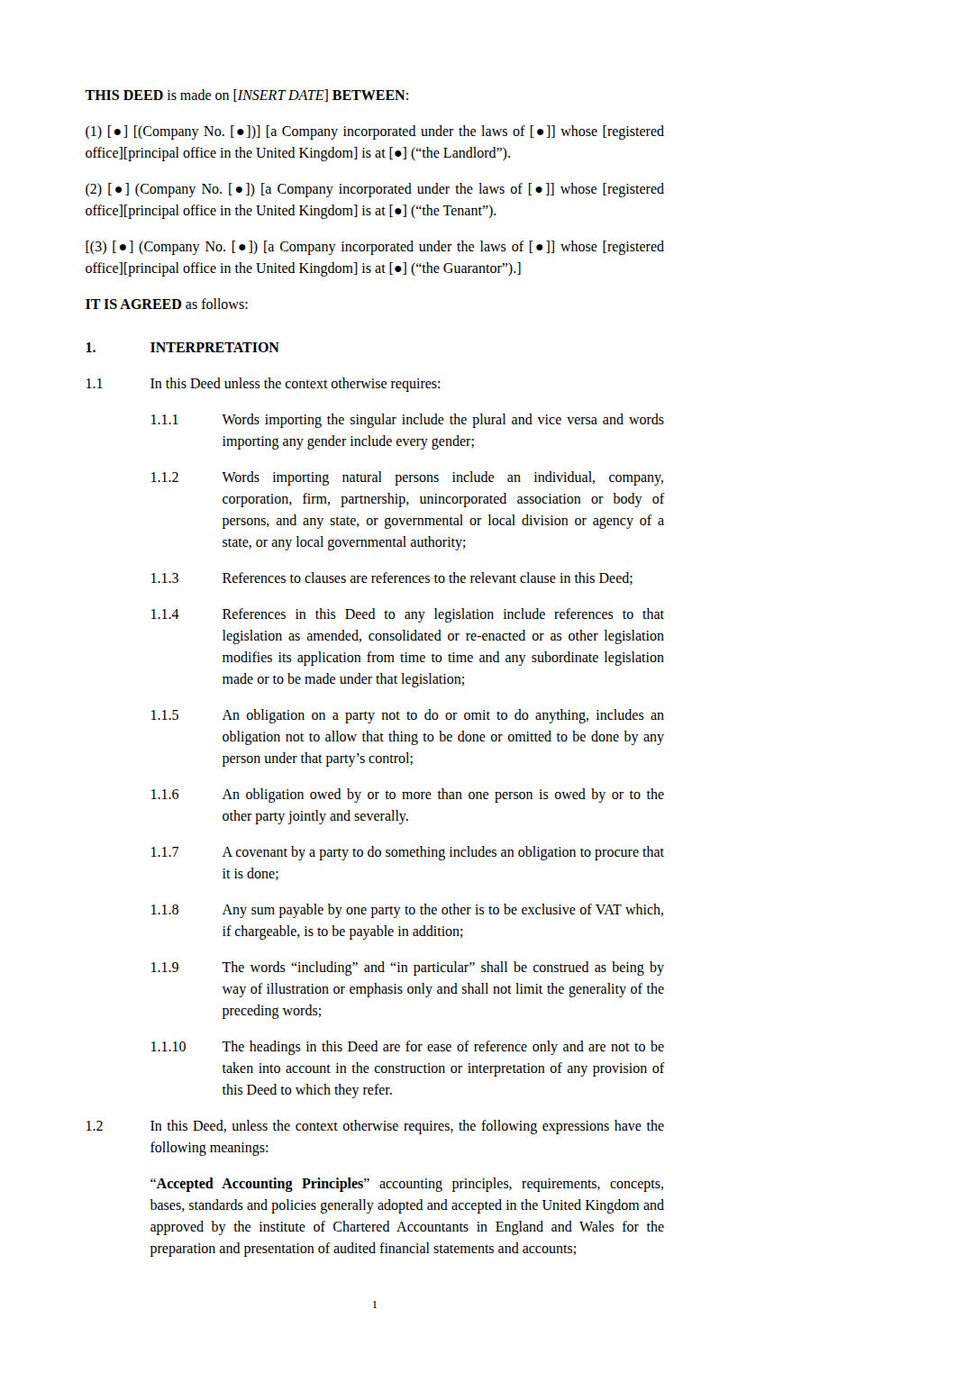THIS DEED is made on [INSERT DATE] BETWEEN:
(1) [●] [(Company No. [●])] [a Company incorporated under the laws of [●]] whose [registered office][principal office in the United Kingdom] is at [●] (“the Landlord”).
(2) [●] (Company No. [●]) [a Company incorporated under the laws of [●]] whose [registered office][principal office in the United Kingdom] is at [●] (“the Tenant”).
[(3) [●] (Company No. [●]) [a Company incorporated under the laws of [●]] whose [registered office][principal office in the United Kingdom] is at [●] (“the Guarantor”).]
IT IS AGREED as follows:
1. INTERPRETATION
1.1 In this Deed unless the context otherwise requires:
1.1.1 Words importing the singular include the plural and vice versa and words importing any gender include every gender;
1.1.2 Words importing natural persons include an individual, company, corporation, firm, partnership, unincorporated association or body of persons, and any state, or governmental or local division or agency of a state, or any local governmental authority;
1.1.3 References to clauses are references to the relevant clause in this Deed;
1.1.4 References in this Deed to any legislation include references to that legislation as amended, consolidated or re-enacted or as other legislation modifies its application from time to time and any subordinate legislation made or to be made under that legislation;
1.1.5 An obligation on a party not to do or omit to do anything, includes an obligation not to allow that thing to be done or omitted to be done by any person under that party’s control;
1.1.6 An obligation owed by or to more than one person is owed by or to the other party jointly and severally.
1.1.7 A covenant by a party to do something includes an obligation to procure that it is done;
1.1.8 Any sum payable by one party to the other is to be exclusive of VAT which, if chargeable, is to be payable in addition;
1.1.9 The words “including” and “in particular” shall be construed as being by way of illustration or emphasis only and shall not limit the generality of the preceding words;
1.1.10 The headings in this Deed are for ease of reference only and are not to be taken into account in the construction or interpretation of any provision of this Deed to which they refer.
1.2 In this Deed, unless the context otherwise requires, the following expressions have the following meanings:
“Accepted Accounting Principles” accounting principles, requirements, concepts, bases, standards and policies generally adopted and accepted in the United Kingdom and approved by the institute of Chartered Accountants in England and Wales for the preparation and presentation of audited financial statements and accounts;
1